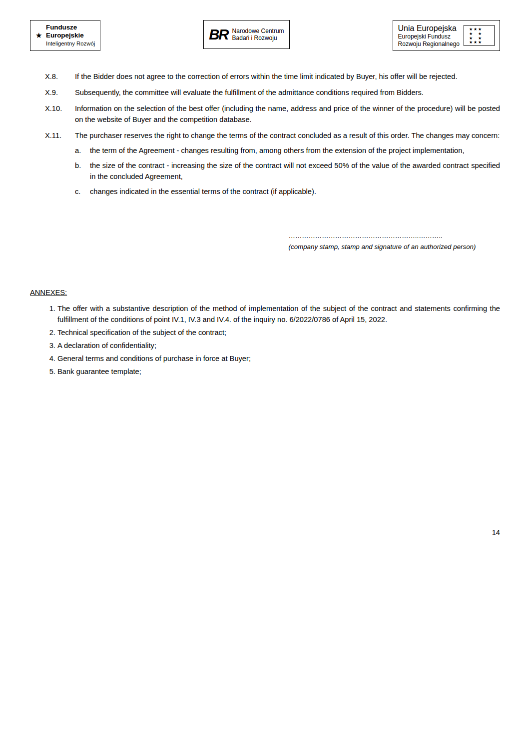★ Fundusze
Europejskie
Inteligentny Rozwój
BR Narodowe Centrum
Badań i Rozwoju
Unia Europejska
Europejski Fundusz
Rozwoju Regionalnego
X.8. If the Bidder does not agree to the correction of errors within the time limit indicated by Buyer, his offer will be rejected.
X.9. Subsequently, the committee will evaluate the fulfillment of the admittance conditions required from Bidders.
X.10. Information on the selection of the best offer (including the name, address and price of the winner of the procedure) will be posted on the website of Buyer and the competition database.
X.11. The purchaser reserves the right to change the terms of the contract concluded as a result of this order. The changes may concern:
a. the term of the Agreement - changes resulting from, among others from the extension of the project implementation,
b. the size of the contract - increasing the size of the contract will not exceed 50% of the value of the awarded contract specified in the concluded Agreement,
c. changes indicated in the essential terms of the contract (if applicable).
…………………………………………………..………..
(company stamp, stamp and signature of an authorized person)
ANNEXES:
The offer with a substantive description of the method of implementation of the subject of the contract and statements confirming the fulfillment of the conditions of point IV.1, IV.3 and IV.4. of the inquiry no. 6/2022/0786 of April 15, 2022.
Technical specification of the subject of the contract;
A declaration of confidentiality;
General terms and conditions of purchase in force at Buyer;
Bank guarantee template;
14